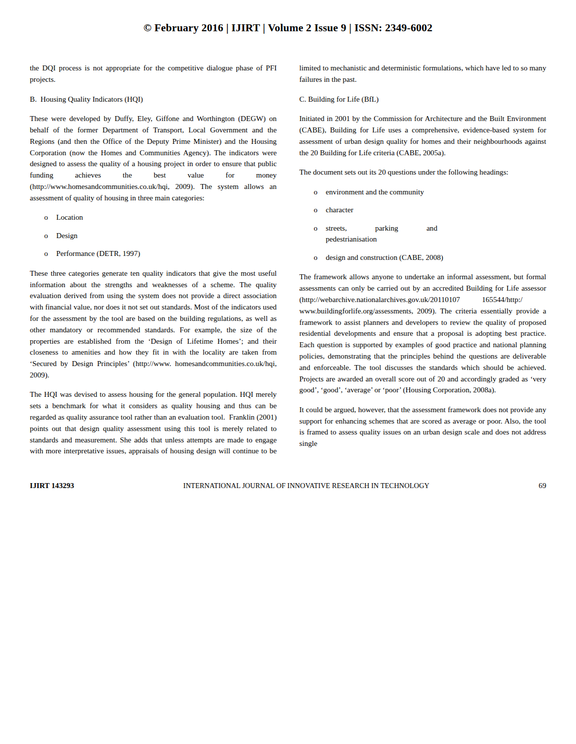© February 2016 | IJIRT | Volume 2 Issue 9 | ISSN: 2349-6002
the DQI process is not appropriate for the competitive dialogue phase of PFI projects.
B. Housing Quality Indicators (HQI)
These were developed by Duffy, Eley, Giffone and Worthington (DEGW) on behalf of the former Department of Transport, Local Government and the Regions (and then the Office of the Deputy Prime Minister) and the Housing Corporation (now the Homes and Communities Agency). The indicators were designed to assess the quality of a housing project in order to ensure that public funding achieves the best value for money (http://www.homesandcommunities.co.uk/hqi, 2009). The system allows an assessment of quality of housing in three main categories:
Location
Design
Performance (DETR, 1997)
These three categories generate ten quality indicators that give the most useful information about the strengths and weaknesses of a scheme. The quality evaluation derived from using the system does not provide a direct association with financial value, nor does it not set out standards. Most of the indicators used for the assessment by the tool are based on the building regulations, as well as other mandatory or recommended standards. For example, the size of the properties are established from the ‘Design of Lifetime Homes’; and their closeness to amenities and how they fit in with the locality are taken from ‘Secured by Design Principles’ (http://www. homesandcommunities.co.uk/hqi, 2009).
The HQI was devised to assess housing for the general population. HQI merely sets a benchmark for what it considers as quality housing and thus can be regarded as quality assurance tool rather than an evaluation tool. Franklin (2001) points out that design quality assessment using this tool is merely related to standards and measurement. She adds that unless attempts are made to engage with more interpretative issues, appraisals of housing design will continue to be limited to mechanistic and deterministic formulations, which have led to so many failures in the past.
C. Building for Life (BfL)
Initiated in 2001 by the Commission for Architecture and the Built Environment (CABE), Building for Life uses a comprehensive, evidence-based system for assessment of urban design quality for homes and their neighbourhoods against the 20 Building for Life criteria (CABE, 2005a).
The document sets out its 20 questions under the following headings:
environment and the community
character
streets, parking and pedestrianisation
design and construction (CABE, 2008)
The framework allows anyone to undertake an informal assessment, but formal assessments can only be carried out by an accredited Building for Life assessor (http://webarchive.nationalarchives.gov.uk/20110107 165544/http:/ www.buildingforlife.org/assessments, 2009). The criteria essentially provide a framework to assist planners and developers to review the quality of proposed residential developments and ensure that a proposal is adopting best practice. Each question is supported by examples of good practice and national planning policies, demonstrating that the principles behind the questions are deliverable and enforceable. The tool discusses the standards which should be achieved. Projects are awarded an overall score out of 20 and accordingly graded as ‘very good’, ‘good’, ‘average’ or ‘poor’ (Housing Corporation, 2008a).
It could be argued, however, that the assessment framework does not provide any support for enhancing schemes that are scored as average or poor. Also, the tool is framed to assess quality issues on an urban design scale and does not address single
IJIRT 143293 INTERNATIONAL JOURNAL OF INNOVATIVE RESEARCH IN TECHNOLOGY 69